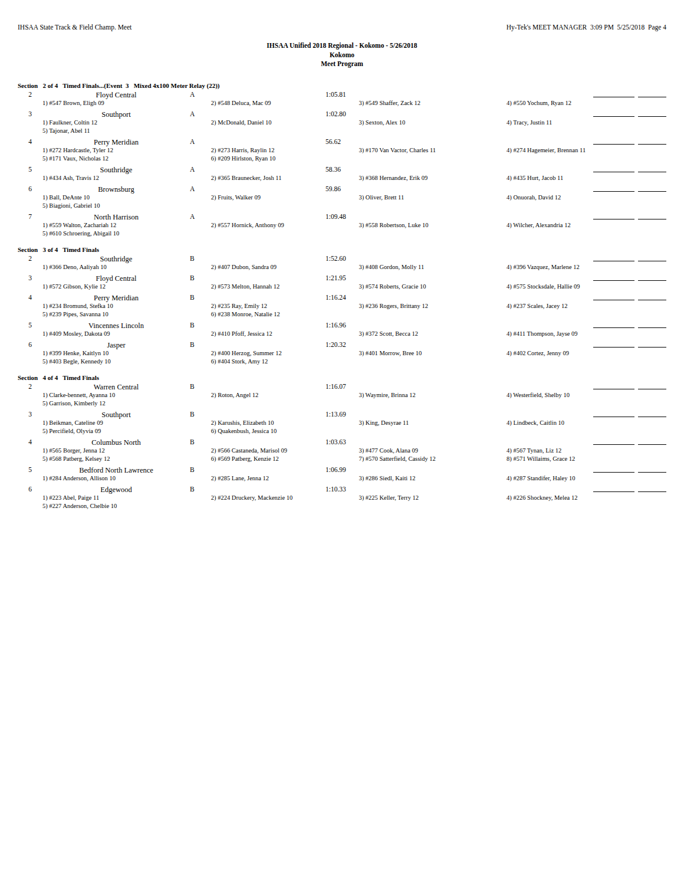IHSAA State Track & Field Champ. Meet
Hy-Tek's MEET MANAGER 3:09 PM 5/25/2018 Page 4
IHSAA Unified 2018 Regional - Kokomo - 5/26/2018
Kokomo
Meet Program
Section 2 of 4 Timed Finals...(Event 3 Mixed 4x100 Meter Relay (22))
| 2 | Floyd Central | A | 1:05.81 | |
| / 1) #547 Brown, Eligh 09 / 2) #548 Deluca, Mac 09 / 3) #549 Shaffer, Zack 12 / 4) #550 Yochum, Ryan 12 / |
| 3 | Southport | A | 1:02.80 | |
| / 1) Faulkner, Coltin 12 / 2) McDonald, Daniel 10 / 3) Sexton, Alex 10 / 4) Tracy, Justin 11 / / 5) Tajonar, Abel 11 / / / / |
| 4 | Perry Meridian | A | 56.62 | |
| / 1) #272 Hardcastle, Tyler 12 / 2) #273 Harris, Raylin 12 / 3) #170 Van Vactor, Charles 11 / 4) #274 Hagemeier, Brennan 11 / / 5) #171 Vaux, Nicholas 12 / 6) #209 Hirlston, Ryan 10 / / / |
| 5 | Southridge | A | 58.36 | |
| / 1) #434 Ash, Travis 12 / 2) #365 Braunecker, Josh 11 / 3) #368 Hernandez, Erik 09 / 4) #435 Hurt, Jacob 11 / |
| 6 | Brownsburg | A | 59.86 | |
| / 1) Ball, DeAnte 10 / 2) Fruits, Walker 09 / 3) Oliver, Brett 11 / 4) Onuorah, David 12 / / 5) Biagioni, Gabriel 10 / / / / |
| 7 | North Harrison | A | 1:09.48 | |
| / 1) #559 Walton, Zachariah 12 / 2) #557 Hornick, Anthony 09 / 3) #558 Robertson, Luke 10 / 4) Wilcher, Alexandria 12 / / 5) #610 Schroering, Abigail 10 / / / / |
Section 3 of 4 Timed Finals
| 2 | Southridge | B | 1:52.60 | |
| / 1) #366 Deno, Aaliyah 10 / 2) #407 Dubon, Sandra 09 / 3) #408 Gordon, Molly 11 / 4) #396 Vazquez, Marlene 12 / |
| 3 | Floyd Central | B | 1:21.95 | |
| / 1) #572 Gibson, Kylie 12 / 2) #573 Melton, Hannah 12 / 3) #574 Roberts, Gracie 10 / 4) #575 Stocksdale, Hallie 09 / |
| 4 | Perry Meridian | B | 1:16.24 | |
| / 1) #234 Bromund, Stefka 10 / 2) #235 Ray, Emily 12 / 3) #236 Rogers, Brittany 12 / 4) #237 Scales, Jacey 12 / / 5) #239 Pipes, Savanna 10 / 6) #238 Monroe, Natalie 12 / / / |
| 5 | Vincennes Lincoln | B | 1:16.96 | |
| / 1) #409 Mosley, Dakota 09 / 2) #410 Pfoff, Jessica 12 / 3) #372 Scott, Becca 12 / 4) #411 Thompson, Jayse 09 / |
| 6 | Jasper | B | 1:20.32 | |
| / 1) #399 Henke, Kaitlyn 10 / 2) #400 Herzog, Summer 12 / 3) #401 Morrow, Bree 10 / 4) #402 Cortez, Jenny 09 / / 5) #403 Begle, Kennedy 10 / 6) #404 Stork, Amy 12 / / / |
Section 4 of 4 Timed Finals
| 2 | Warren Central | B | 1:16.07 | |
| / 1) Clarke-bennett, Ayanna 10 / 2) Roton, Angel 12 / 3) Waymire, Brinna 12 / 4) Westerfield, Shelby 10 / / 5) Garrison, Kimberly 12 / / / / |
| 3 | Southport | B | 1:13.69 | |
| / 1) Beikman, Cateline 09 / 2) Karushis, Elizabeth 10 / 3) King, Desyrae 11 / 4) Lindbeck, Caitlin 10 / / 5) Percifield, Olyvia 09 / 6) Quakenbush, Jessica 10 / / / |
| 4 | Columbus North | B | 1:03.63 | |
| / 1) #565 Borger, Jenna 12 / 2) #566 Castaneda, Marisol 09 / 3) #477 Cook, Alana 09 / 4) #567 Tynan, Liz 12 / / 5) #568 Patberg, Kelsey 12 / 6) #569 Patberg, Kenzie 12 / 7) #570 Satterfield, Cassidy 12 / 8) #571 Willaims, Grace 12 / |
| 5 | Bedford North Lawrence | B | 1:06.99 | |
| / 1) #284 Anderson, Allison 10 / 2) #285 Lane, Jenna 12 / 3) #286 Siedl, Kaiti 12 / 4) #287 Standifer, Haley 10 / |
| 6 | Edgewood | B | 1:10.33 | |
| / 1) #223 Abel, Paige 11 / 2) #224 Druckery, Mackenzie 10 / 3) #225 Keller, Terry 12 / 4) #226 Shockney, Melea 12 / / 5) #227 Anderson, Chelbie 10 / / / / |